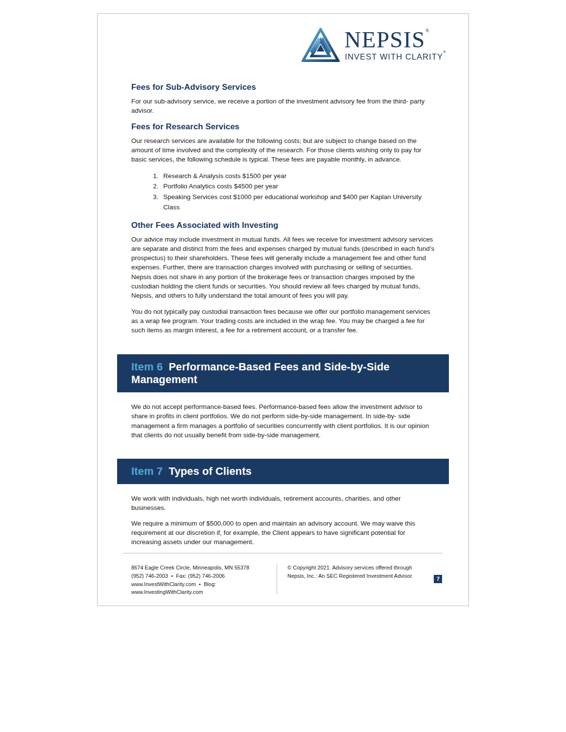®
NEPSIS®
INVEST WITH CLARITY®
Fees for Sub-Advisory Services
For our sub-advisory service, we receive a portion of the investment advisory fee from the third- party advisor.
Fees for Research Services
Our research services are available for the following costs; but are subject to change based on the amount of time involved and the complexity of the research. For those clients wishing only to pay for basic services, the following schedule is typical. These fees are payable monthly, in advance.
Research & Analysis costs $1500 per year
Portfolio Analytics costs $4500 per year
Speaking Services cost $1000 per educational workshop and $400 per Kaplan University Class
Other Fees Associated with Investing
Our advice may include investment in mutual funds. All fees we receive for investment advisory services are separate and distinct from the fees and expenses charged by mutual funds (described in each fund’s prospectus) to their shareholders. These fees will generally include a management fee and other fund expenses. Further, there are transaction charges involved with purchasing or selling of securities. Nepsis does not share in any portion of the brokerage fees or transaction charges imposed by the custodian holding the client funds or securities. You should review all fees charged by mutual funds, Nepsis, and others to fully understand the total amount of fees you will pay.
You do not typically pay custodial transaction fees because we offer our portfolio management services as a wrap fee program. Your trading costs are included in the wrap fee. You may be charged a fee for such items as margin interest, a fee for a retirement account, or a transfer fee.
Item 6 Performance-Based Fees and Side-by-Side Management
We do not accept performance-based fees. Performance-based fees allow the investment advisor to share in profits in client portfolios. We do not perform side-by-side management. In side-by- side management a firm manages a portfolio of securities concurrently with client portfolios. It is our opinion that clients do not usually benefit from side-by-side management.
Item 7 Types of Clients
We work with individuals, high net worth individuals, retirement accounts, charities, and other businesses.
We require a minimum of $500,000 to open and maintain an advisory account. We may waive this requirement at our discretion if, for example, the Client appears to have significant potential for increasing assets under our management.
8674 Eagle Creek Circle, Minneapolis, MN 55378
(952) 746-2003 • Fax: (952) 746-2006
www.InvestWithClarity.com • Blog: www.InvestingWithClarity.com
© Copyright 2021. Advisory services offered through
Nepsis, Inc.: An SEC Registered Investment Advisor.
7